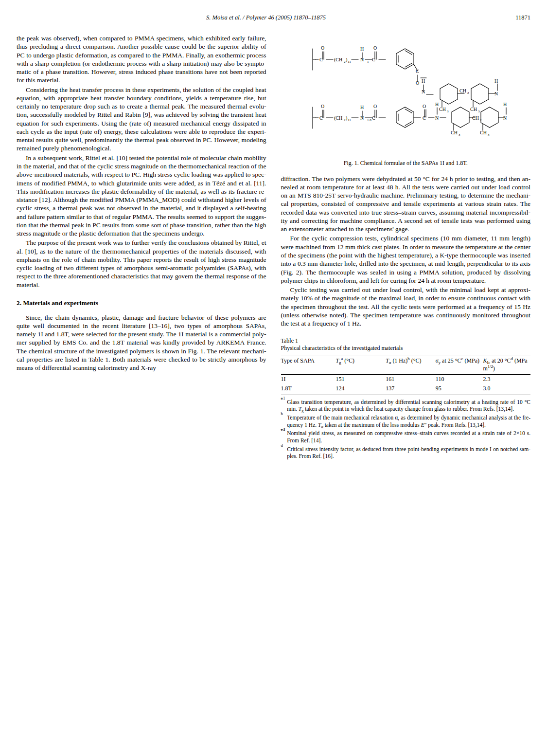S. Moisa et al. / Polymer 46 (2005) 11870–11875
11871
the peak was observed), when compared to PMMA specimens, which exhibited early failure, thus precluding a direct comparison. Another possible cause could be the superior ability of PC to undergo plastic deformation, as compared to the PMMA. Finally, an exothermic process with a sharp completion (or endothermic process with a sharp initiation) may also be symptomatic of a phase transition. However, stress induced phase transitions have not been reported for this material.
Considering the heat transfer process in these experiments, the solution of the coupled heat equation, with appropriate heat transfer boundary conditions, yields a temperature rise, but certainly no temperature drop such as to create a thermal peak. The measured thermal evolution, successfully modeled by Rittel and Rabin [9], was achieved by solving the transient heat equation for such experiments. Using the (rate of) measured mechanical energy dissipated in each cycle as the input (rate of) energy, these calculations were able to reproduce the experimental results quite well, predominantly the thermal peak observed in PC. However, modeling remained purely phenomenological.
In a subsequent work, Rittel et al. [10] tested the potential role of molecular chain mobility in the material, and that of the cyclic stress magnitude on the thermomechanical reaction of the above-mentioned materials, with respect to PC. High stress cyclic loading was applied to specimens of modified PMMA, to which glutarimide units were added, as in Tézé and et al. [11]. This modification increases the plastic deformability of the material, as well as its fracture resistance [12]. Although the modified PMMA (PMMA_MOD) could withstand higher levels of cyclic stress, a thermal peak was not observed in the material, and it displayed a self-heating and failure pattern similar to that of regular PMMA. The results seemed to support the suggestion that the thermal peak in PC results from some sort of phase transition, rather than the high stress magnitude or the plastic deformation that the specimens undergo.
The purpose of the present work was to further verify the conclusions obtained by Rittel, et al. [10], as to the nature of the thermomechanical properties of the materials discussed, with emphasis on the role of chain mobility. This paper reports the result of high stress magnitude cyclic loading of two different types of amorphous semi-aromatic polyamides (SAPAs), with respect to the three aforementioned characteristics that may govern the thermal response of the material.
2. Materials and experiments
Since, the chain dynamics, plastic, damage and fracture behavior of these polymers are quite well documented in the recent literature [13–16], two types of amorphous SAPAs, namely 1I and 1.8T, were selected for the present study. The 1I material is a commercial polymer supplied by EMS Co. and the 1.8T material was kindly provided by ARKEMA France. The chemical structure of the investigated polymers is shown in Fig. 1. The relevant mechanical properties are listed in Table 1. Both materials were checked to be strictly amorphous by means of differential scanning calorimetry and X-ray
O C (CH 2 ) 11 H N 1 O C C O H N CH 3 CH 2 H N CH 3 O C (CH 2 ) 11 H N 1.8 O C O C H N CH 3 CH 2 CH 3 H N
Fig. 1. Chemical formulae of the SAPAs 1I and 1.8T.
diffraction. The two polymers were dehydrated at 50 °C for 24 h prior to testing, and then annealed at room temperature for at least 48 h. All the tests were carried out under load control on an MTS 810-25T servo-hydraulic machine. Preliminary testing, to determine the mechanical properties, consisted of compressive and tensile experiments at various strain rates. The recorded data was converted into true stress–strain curves, assuming material incompressibility and correcting for machine compliance. A second set of tensile tests was performed using an extensometer attached to the specimens' gage.
For the cyclic compression tests, cylindrical specimens (10 mm diameter, 11 mm length) were machined from 12 mm thick cast plates. In order to measure the temperature at the center of the specimens (the point with the highest temperature), a K-type thermocouple was inserted into a 0.3 mm diameter hole, drilled into the specimen, at mid-length, perpendicular to its axis (Fig. 2). The thermocouple was sealed in using a PMMA solution, produced by dissolving polymer chips in chloroform, and left for curing for 24 h at room temperature.
Cyclic testing was carried out under load control, with the minimal load kept at approximately 10% of the magnitude of the maximal load, in order to ensure continuous contact with the specimen throughout the test. All the cyclic tests were performed at a frequency of 15 Hz (unless otherwise noted). The specimen temperature was continuously monitored throughout the test at a frequency of 1 Hz.
Table 1
Physical characteristics of the investigated materials
| Type of SAPA | T g a (°C) | T α (1 Hz) b (°C) | σ y at 25 °C c (MPa) | K Ic at 20 °C d (MPa m 1/2 ) |
| --- | --- | --- | --- | --- |
| 1I | 151 | 161 | 110 | 2.3 |
| 1.8T | 124 | 137 | 95 | 3.0 |
a Glass transition temperature, as determined by differential scanning calorimetry at a heating rate of 10 °C min−1. Tg taken at the point in which the heat capacity change from glass to rubber. From Refs. [13,14].
b Temperature of the main mechanical relaxation α, as determined by dynamic mechanical analysis at the frequency 1 Hz. Tα taken at the maximum of the loss modulus E″ peak. From Refs. [13,14].
c Nominal yield stress, as measured on compressive stress–strain curves recorded at a strain rate of 2×10−3 s−1. From Ref. [14].
d Critical stress intensity factor, as deduced from three point-bending experiments in mode I on notched samples. From Ref. [16].